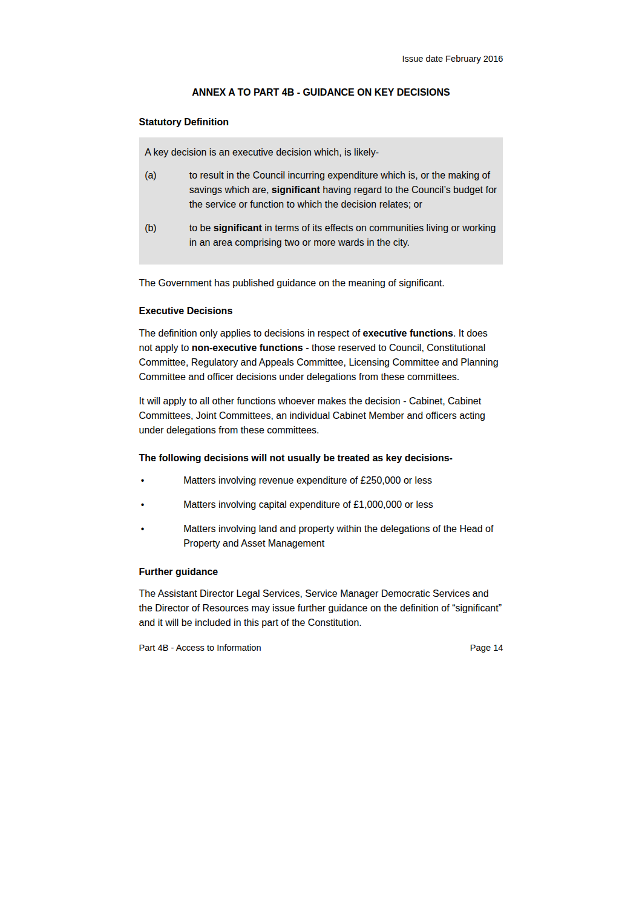Issue date February 2016
ANNEX A TO PART 4B - GUIDANCE ON KEY DECISIONS
Statutory Definition
A key decision is an executive decision which, is likely-
(a)
to result in the Council incurring expenditure which is, or the making of savings which are, significant having regard to the Council’s budget for the service or function to which the decision relates; or
(b)
to be significant in terms of its effects on communities living or working in an area comprising two or more wards in the city.
The Government has published guidance on the meaning of significant.
Executive Decisions
The definition only applies to decisions in respect of executive functions. It does not apply to non-executive functions - those reserved to Council, Constitutional Committee, Regulatory and Appeals Committee, Licensing Committee and Planning Committee and officer decisions under delegations from these committees.
It will apply to all other functions whoever makes the decision - Cabinet, Cabinet Committees, Joint Committees, an individual Cabinet Member and officers acting under delegations from these committees.
The following decisions will not usually be treated as key decisions-
Matters involving revenue expenditure of £250,000 or less
Matters involving capital expenditure of £1,000,000 or less
Matters involving land and property within the delegations of the Head of Property and Asset Management
Further guidance
The Assistant Director Legal Services, Service Manager Democratic Services and the Director of Resources may issue further guidance on the definition of “significant” and it will be included in this part of the Constitution.
Part 4B - Access to Information Page 14